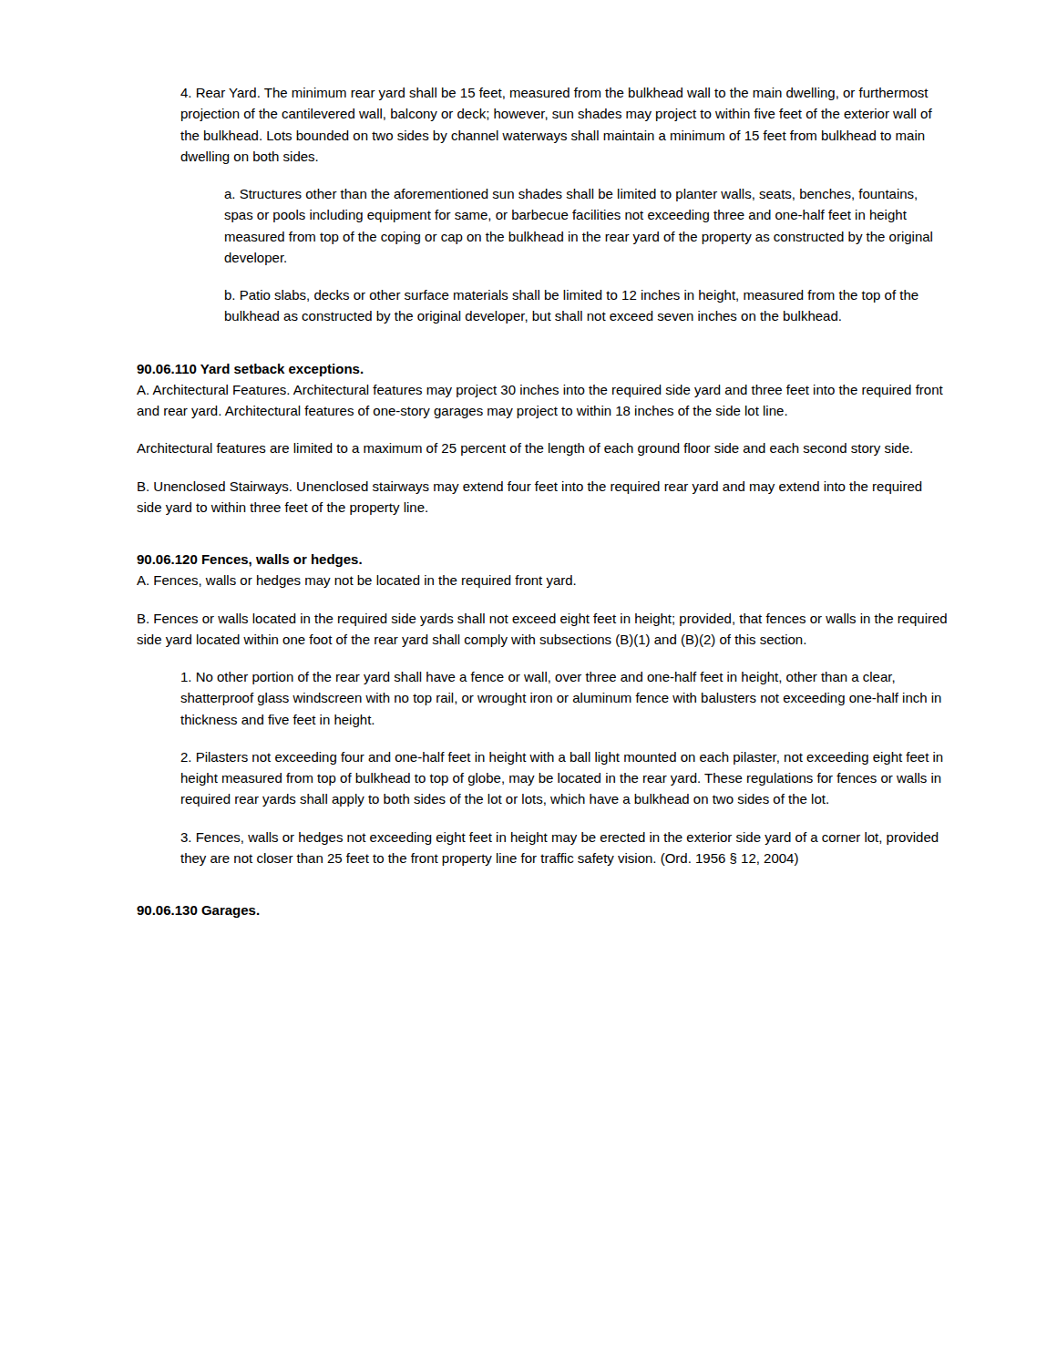4. Rear Yard. The minimum rear yard shall be 15 feet, measured from the bulkhead wall to the main dwelling, or furthermost projection of the cantilevered wall, balcony or deck; however, sun shades may project to within five feet of the exterior wall of the bulkhead. Lots bounded on two sides by channel waterways shall maintain a minimum of 15 feet from bulkhead to main dwelling on both sides.
a. Structures other than the aforementioned sun shades shall be limited to planter walls, seats, benches, fountains, spas or pools including equipment for same, or barbecue facilities not exceeding three and one-half feet in height measured from top of the coping or cap on the bulkhead in the rear yard of the property as constructed by the original developer.
b. Patio slabs, decks or other surface materials shall be limited to 12 inches in height, measured from the top of the bulkhead as constructed by the original developer, but shall not exceed seven inches on the bulkhead.
90.06.110 Yard setback exceptions.
A. Architectural Features. Architectural features may project 30 inches into the required side yard and three feet into the required front and rear yard. Architectural features of one-story garages may project to within 18 inches of the side lot line.
Architectural features are limited to a maximum of 25 percent of the length of each ground floor side and each second story side.
B. Unenclosed Stairways. Unenclosed stairways may extend four feet into the required rear yard and may extend into the required side yard to within three feet of the property line.
90.06.120 Fences, walls or hedges.
A. Fences, walls or hedges may not be located in the required front yard.
B. Fences or walls located in the required side yards shall not exceed eight feet in height; provided, that fences or walls in the required side yard located within one foot of the rear yard shall comply with subsections (B)(1) and (B)(2) of this section.
1. No other portion of the rear yard shall have a fence or wall, over three and one-half feet in height, other than a clear, shatterproof glass windscreen with no top rail, or wrought iron or aluminum fence with balusters not exceeding one-half inch in thickness and five feet in height.
2. Pilasters not exceeding four and one-half feet in height with a ball light mounted on each pilaster, not exceeding eight feet in height measured from top of bulkhead to top of globe, may be located in the rear yard. These regulations for fences or walls in required rear yards shall apply to both sides of the lot or lots, which have a bulkhead on two sides of the lot.
3. Fences, walls or hedges not exceeding eight feet in height may be erected in the exterior side yard of a corner lot, provided they are not closer than 25 feet to the front property line for traffic safety vision. (Ord. 1956 § 12, 2004)
90.06.130 Garages.